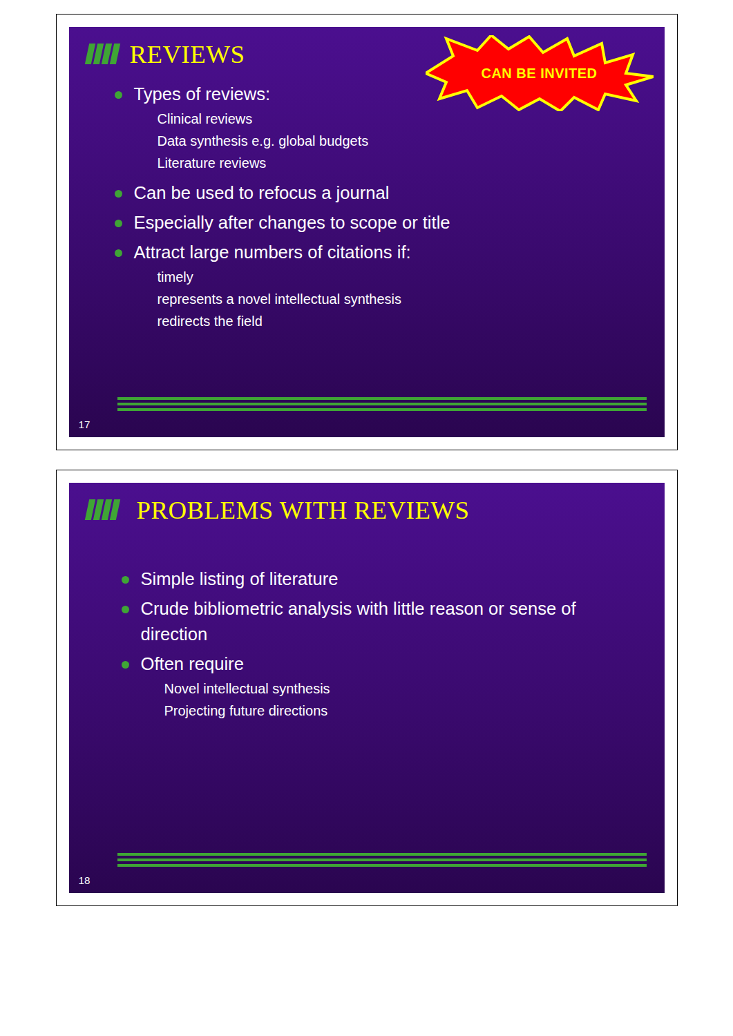REVIEWS
CAN BE INVITED
Types of reviews:
Clinical reviews
Data synthesis e.g. global budgets
Literature reviews
Can be used to refocus a journal
Especially after changes to scope or title
Attract large numbers of citations if:
timely
represents a novel intellectual synthesis
redirects the field
17
PROBLEMS WITH REVIEWS
Simple listing of literature
Crude bibliometric analysis with little reason or sense of direction
Often require
Novel intellectual synthesis
Projecting future directions
18